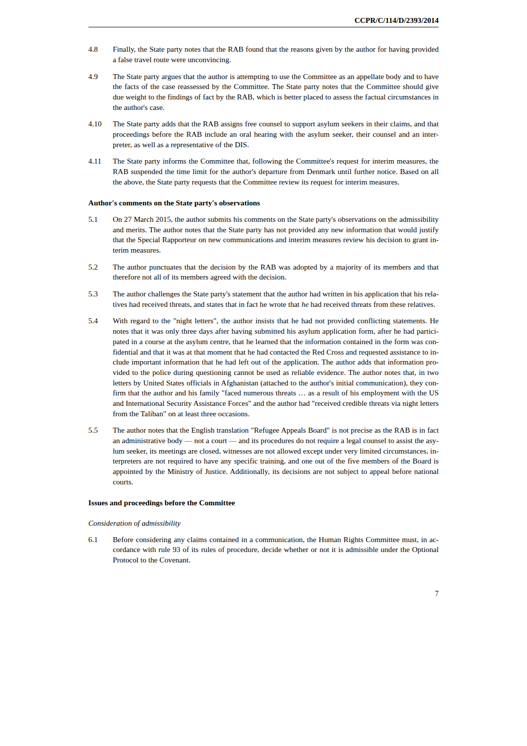CCPR/C/114/D/2393/2014
4.8 Finally, the State party notes that the RAB found that the reasons given by the author for having provided a false travel route were unconvincing.
4.9 The State party argues that the author is attempting to use the Committee as an appellate body and to have the facts of the case reassessed by the Committee. The State party notes that the Committee should give due weight to the findings of fact by the RAB, which is better placed to assess the factual circumstances in the author's case.
4.10 The State party adds that the RAB assigns free counsel to support asylum seekers in their claims, and that proceedings before the RAB include an oral hearing with the asylum seeker, their counsel and an interpreter, as well as a representative of the DIS.
4.11 The State party informs the Committee that, following the Committee's request for interim measures, the RAB suspended the time limit for the author's departure from Denmark until further notice. Based on all the above, the State party requests that the Committee review its request for interim measures.
Author's comments on the State party's observations
5.1 On 27 March 2015, the author submits his comments on the State party's observations on the admissibility and merits. The author notes that the State party has not provided any new information that would justify that the Special Rapporteur on new communications and interim measures review his decision to grant interim measures.
5.2 The author punctuates that the decision by the RAB was adopted by a majority of its members and that therefore not all of its members agreed with the decision.
5.3 The author challenges the State party's statement that the author had written in his application that his relatives had received threats, and states that in fact he wrote that he had received threats from these relatives.
5.4 With regard to the "night letters", the author insists that he had not provided conflicting statements. He notes that it was only three days after having submitted his asylum application form, after he had participated in a course at the asylum centre, that he learned that the information contained in the form was confidential and that it was at that moment that he had contacted the Red Cross and requested assistance to include important information that he had left out of the application. The author adds that information provided to the police during questioning cannot be used as reliable evidence. The author notes that, in two letters by United States officials in Afghanistan (attached to the author's initial communication), they confirm that the author and his family "faced numerous threats … as a result of his employment with the US and International Security Assistance Forces" and the author had "received credible threats via night letters from the Taliban" on at least three occasions.
5.5 The author notes that the English translation "Refugee Appeals Board" is not precise as the RAB is in fact an administrative body — not a court — and its procedures do not require a legal counsel to assist the asylum seeker, its meetings are closed, witnesses are not allowed except under very limited circumstances, interpreters are not required to have any specific training, and one out of the five members of the Board is appointed by the Ministry of Justice. Additionally, its decisions are not subject to appeal before national courts.
Issues and proceedings before the Committee
Consideration of admissibility
6.1 Before considering any claims contained in a communication, the Human Rights Committee must, in accordance with rule 93 of its rules of procedure, decide whether or not it is admissible under the Optional Protocol to the Covenant.
7